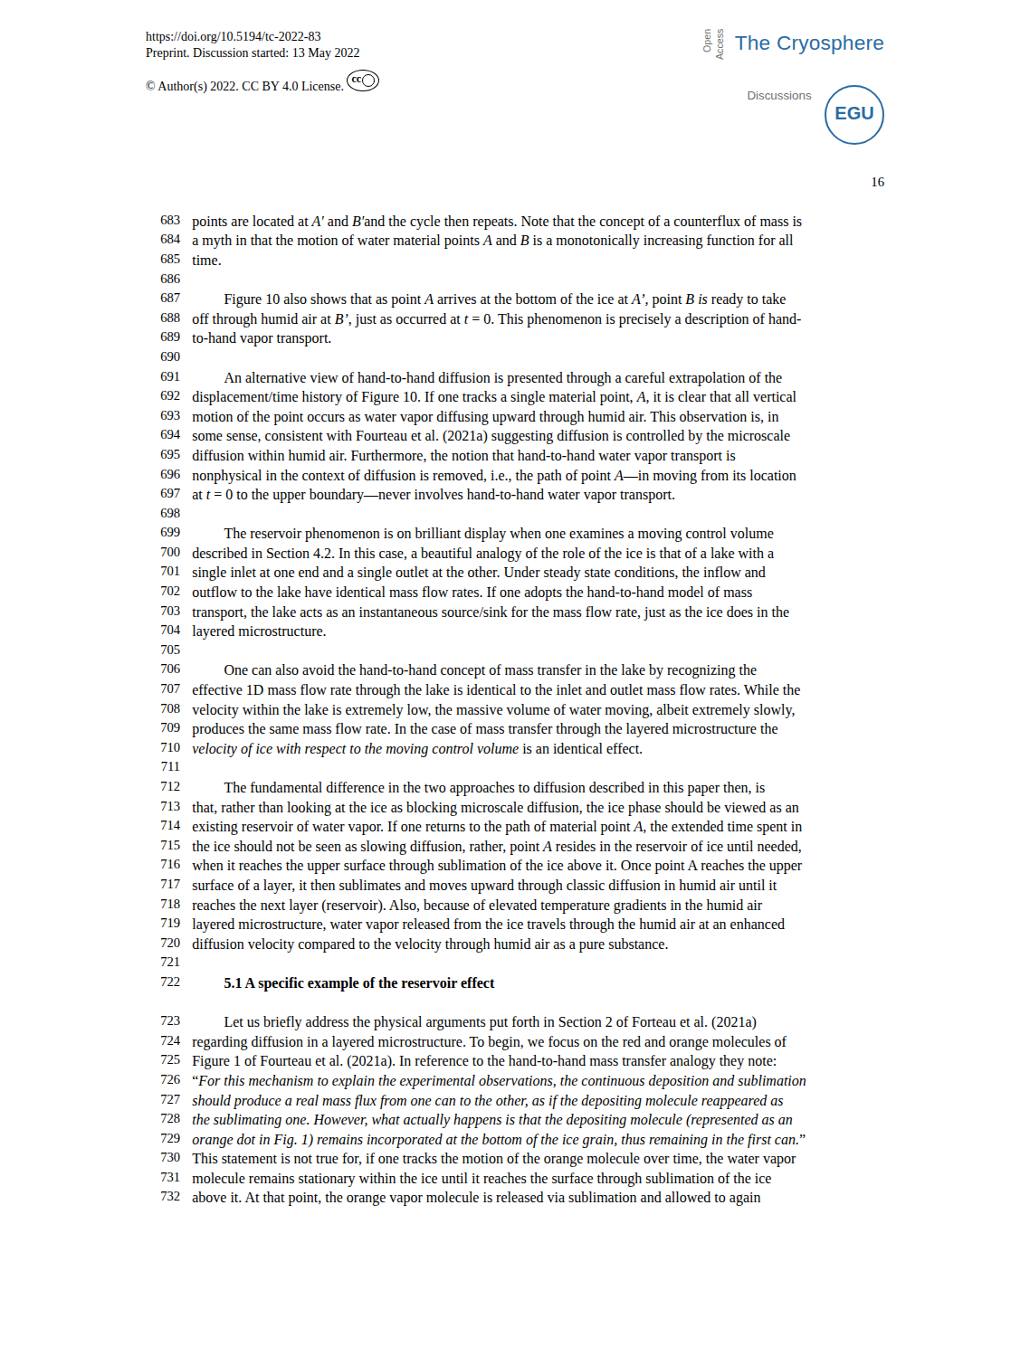https://doi.org/10.5194/tc-2022-83
Preprint. Discussion started: 13 May 2022
© Author(s) 2022. CC BY 4.0 License.
Open Access The Cryosphere
Discussions EGU
16
683 points are located at A′ and B′and the cycle then repeats. Note that the concept of a counterflux of mass is
684 a myth in that the motion of water material points A and B is a monotonically increasing function for all
685 time.
686
687 Figure 10 also shows that as point A arrives at the bottom of the ice at A’, point B is ready to take
688 off through humid air at B’, just as occurred at t = 0. This phenomenon is precisely a description of hand-
689 to-hand vapor transport.
690
691 An alternative view of hand-to-hand diffusion is presented through a careful extrapolation of the
692 displacement/time history of Figure 10. If one tracks a single material point, A, it is clear that all vertical
693 motion of the point occurs as water vapor diffusing upward through humid air. This observation is, in
694 some sense, consistent with Fourteau et al. (2021a) suggesting diffusion is controlled by the microscale
695 diffusion within humid air. Furthermore, the notion that hand-to-hand water vapor transport is
696 nonphysical in the context of diffusion is removed, i.e., the path of point A—in moving from its location
697 at t = 0 to the upper boundary—never involves hand-to-hand water vapor transport.
698
699 The reservoir phenomenon is on brilliant display when one examines a moving control volume
700 described in Section 4.2. In this case, a beautiful analogy of the role of the ice is that of a lake with a
701 single inlet at one end and a single outlet at the other. Under steady state conditions, the inflow and
702 outflow to the lake have identical mass flow rates. If one adopts the hand-to-hand model of mass
703 transport, the lake acts as an instantaneous source/sink for the mass flow rate, just as the ice does in the
704 layered microstructure.
705
706 One can also avoid the hand-to-hand concept of mass transfer in the lake by recognizing the
707 effective 1D mass flow rate through the lake is identical to the inlet and outlet mass flow rates. While the
708 velocity within the lake is extremely low, the massive volume of water moving, albeit extremely slowly,
709 produces the same mass flow rate. In the case of mass transfer through the layered microstructure the
710 velocity of ice with respect to the moving control volume is an identical effect.
711
712 The fundamental difference in the two approaches to diffusion described in this paper then, is
713 that, rather than looking at the ice as blocking microscale diffusion, the ice phase should be viewed as an
714 existing reservoir of water vapor. If one returns to the path of material point A, the extended time spent in
715 the ice should not be seen as slowing diffusion, rather, point A resides in the reservoir of ice until needed,
716 when it reaches the upper surface through sublimation of the ice above it. Once point A reaches the upper
717 surface of a layer, it then sublimates and moves upward through classic diffusion in humid air until it
718 reaches the next layer (reservoir). Also, because of elevated temperature gradients in the humid air
719 layered microstructure, water vapor released from the ice travels through the humid air at an enhanced
720 diffusion velocity compared to the velocity through humid air as a pure substance.
721
7225.1 A specific example of the reservoir effect
723 Let us briefly address the physical arguments put forth in Section 2 of Forteau et al. (2021a)
724 regarding diffusion in a layered microstructure. To begin, we focus on the red and orange molecules of
725 Figure 1 of Fourteau et al. (2021a). In reference to the hand-to-hand mass transfer analogy they note:
726“For this mechanism to explain the experimental observations, the continuous deposition and sublimation
727 should produce a real mass flux from one can to the other, as if the depositing molecule reappeared as
728 the sublimating one. However, what actually happens is that the depositing molecule (represented as an
729 orange dot in Fig. 1) remains incorporated at the bottom of the ice grain, thus remaining in the first can.”
730 This statement is not true for, if one tracks the motion of the orange molecule over time, the water vapor
731 molecule remains stationary within the ice until it reaches the surface through sublimation of the ice
732 above it. At that point, the orange vapor molecule is released via sublimation and allowed to again